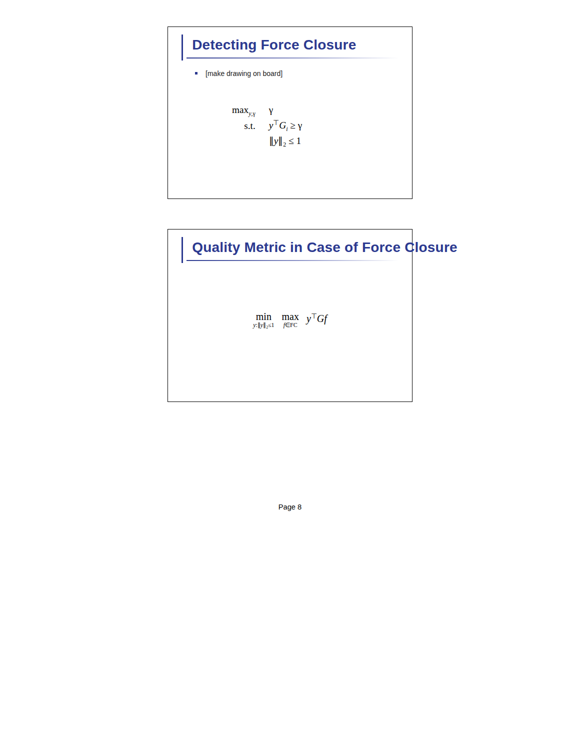Detecting Force Closure
[make drawing on board]
| max y ,γ | γ |
| s.t. | y ⊤ G i ≥ γ |
| | ∥ y ∥ 2 ≤ 1 |
Quality Metric in Case of Force Closure
min y:∥y∥2≤1 max f∈FC y⊤Gf
Page 8